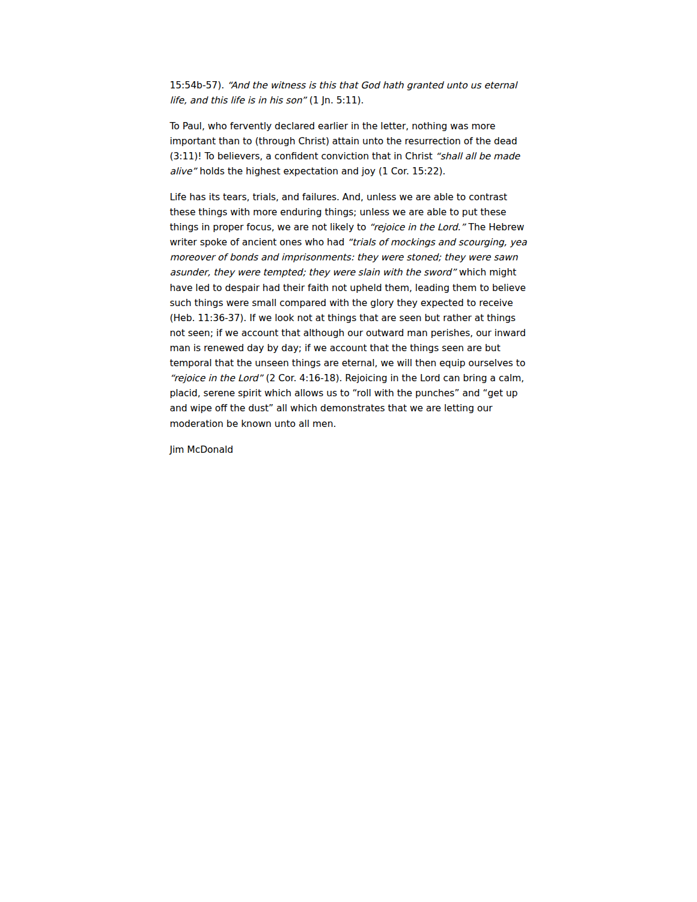15:54b-57). “And the witness is this that God hath granted unto us eternal life, and this life is in his son” (1 Jn. 5:11).
To Paul, who fervently declared earlier in the letter, nothing was more important than to (through Christ) attain unto the resurrection of the dead (3:11)! To believers, a confident conviction that in Christ “shall all be made alive” holds the highest expectation and joy (1 Cor. 15:22).
Life has its tears, trials, and failures. And, unless we are able to contrast these things with more enduring things; unless we are able to put these things in proper focus, we are not likely to “rejoice in the Lord.” The Hebrew writer spoke of ancient ones who had “trials of mockings and scourging, yea moreover of bonds and imprisonments: they were stoned; they were sawn asunder, they were tempted; they were slain with the sword” which might have led to despair had their faith not upheld them, leading them to believe such things were small compared with the glory they expected to receive (Heb. 11:36-37). If we look not at things that are seen but rather at things not seen; if we account that although our outward man perishes, our inward man is renewed day by day; if we account that the things seen are but temporal that the unseen things are eternal, we will then equip ourselves to “rejoice in the Lord” (2 Cor. 4:16-18). Rejoicing in the Lord can bring a calm, placid, serene spirit which allows us to “roll with the punches” and “get up and wipe off the dust” all which demonstrates that we are letting our moderation be known unto all men.
Jim McDonald